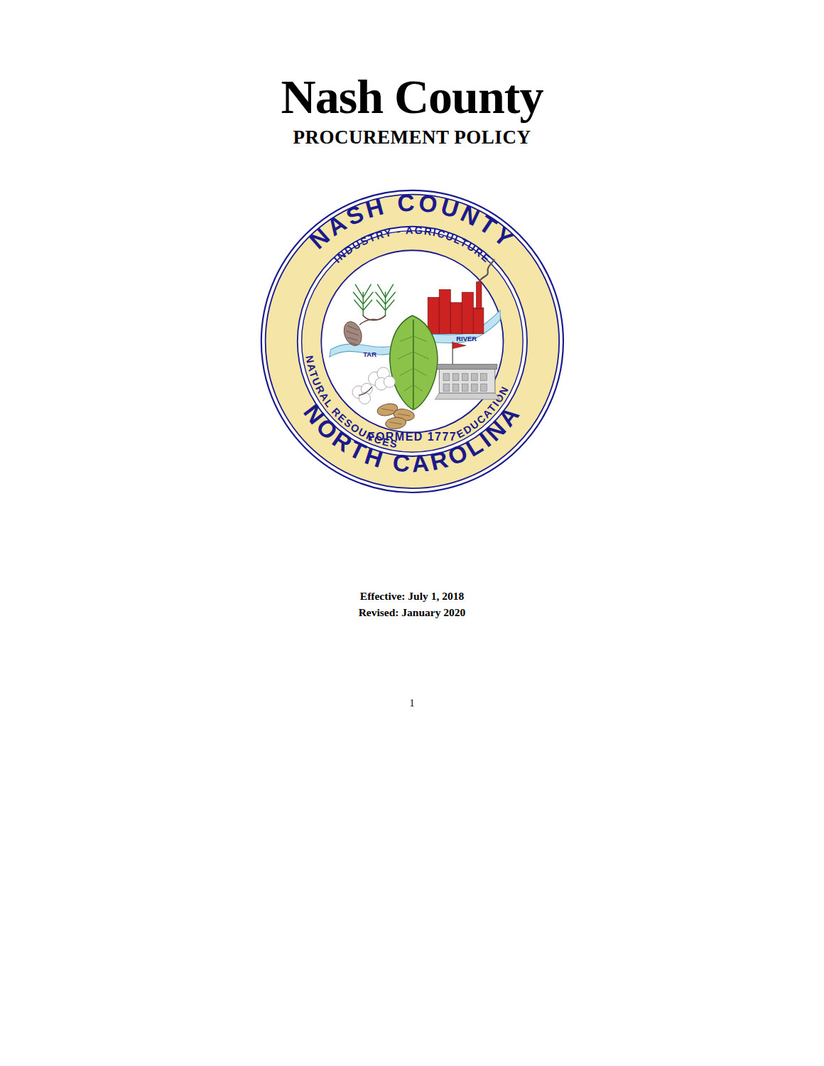Nash County
PROCUREMENT POLICY
NASH COUNTY NORTH CAROLINA INDUSTRY - AGRICULTURE NATURAL RESOURCES EDUCATION TAR RIVER FORMED 1777
Effective: July 1, 2018
Revised: January 2020
1